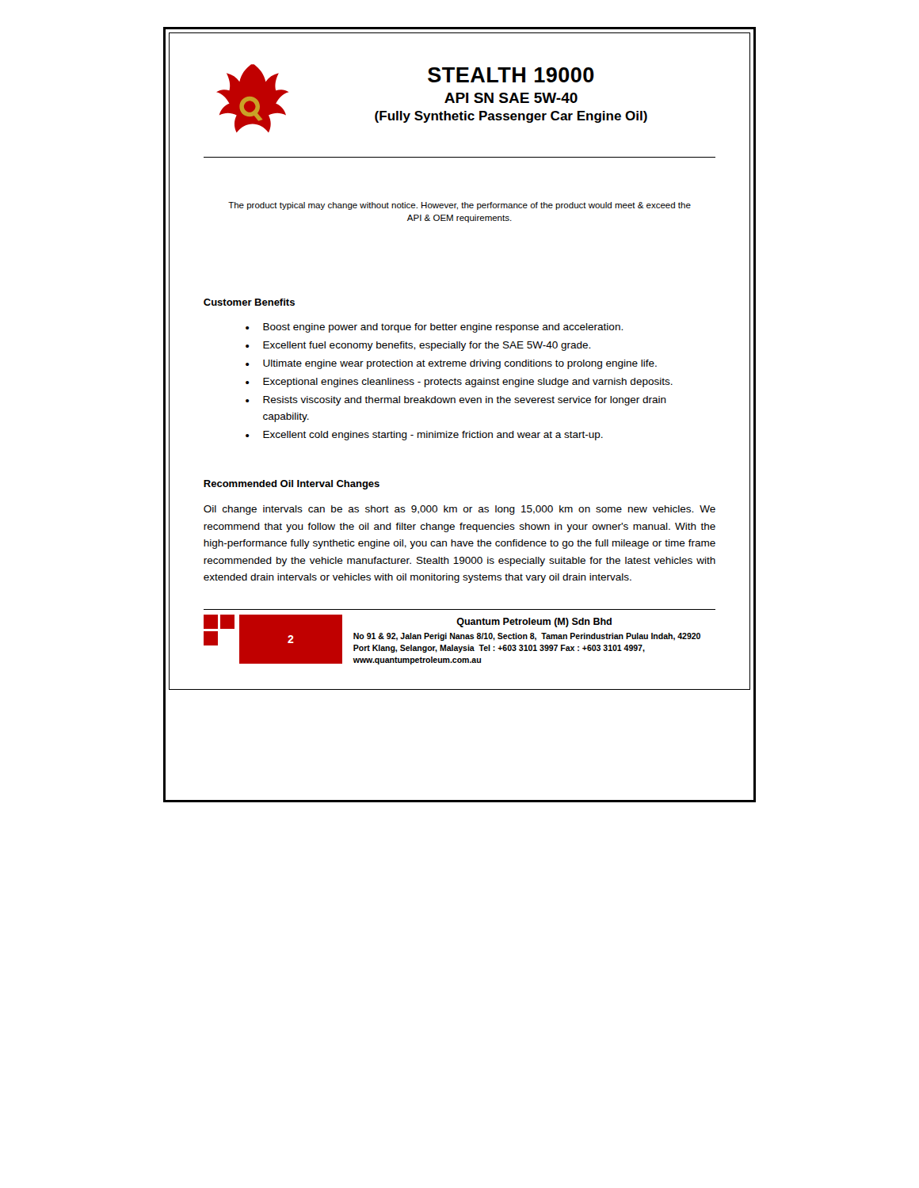STEALTH 19000
API SN SAE 5W-40
(Fully Synthetic Passenger Car Engine Oil)
The product typical may change without notice. However, the performance of the product would meet & exceed the API & OEM requirements.
Customer Benefits
Boost engine power and torque for better engine response and acceleration.
Excellent fuel economy benefits, especially for the SAE 5W-40 grade.
Ultimate engine wear protection at extreme driving conditions to prolong engine life.
Exceptional engines cleanliness - protects against engine sludge and varnish deposits.
Resists viscosity and thermal breakdown even in the severest service for longer drain capability.
Excellent cold engines starting - minimize friction and wear at a start-up.
Recommended Oil Interval Changes
Oil change intervals can be as short as 9,000 km or as long 15,000 km on some new vehicles. We recommend that you follow the oil and filter change frequencies shown in your owner's manual. With the high-performance fully synthetic engine oil, you can have the confidence to go the full mileage or time frame recommended by the vehicle manufacturer. Stealth 19000 is especially suitable for the latest vehicles with extended drain intervals or vehicles with oil monitoring systems that vary oil drain intervals.
2
Quantum Petroleum (M) Sdn Bhd
No 91 & 92, Jalan Perigi Nanas 8/10, Section 8, Taman Perindustrian Pulau Indah, 42920 Port Klang, Selangor, Malaysia Tel : +603 3101 3997 Fax : +603 3101 4997, www.quantumpetroleum.com.au